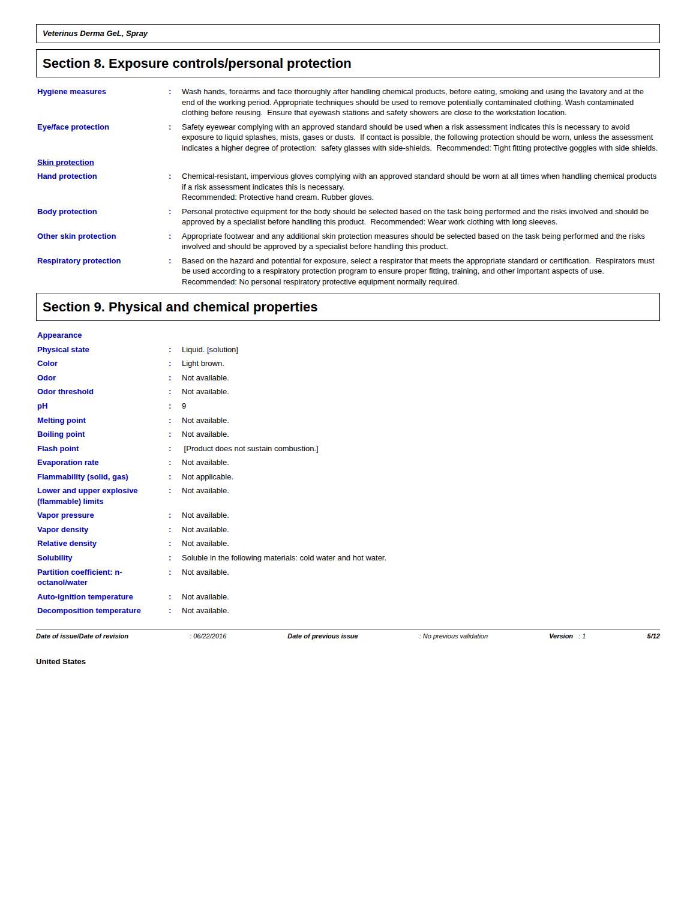Veterinus Derma GeL, Spray
Section 8. Exposure controls/personal protection
| Hygiene measures | : | Wash hands, forearms and face thoroughly after handling chemical products, before eating, smoking and using the lavatory and at the end of the working period. Appropriate techniques should be used to remove potentially contaminated clothing. Wash contaminated clothing before reusing. Ensure that eyewash stations and safety showers are close to the workstation location. |
| Eye/face protection | : | Safety eyewear complying with an approved standard should be used when a risk assessment indicates this is necessary to avoid exposure to liquid splashes, mists, gases or dusts. If contact is possible, the following protection should be worn, unless the assessment indicates a higher degree of protection: safety glasses with side-shields. Recommended: Tight fitting protective goggles with side shields. |
| Skin protection |
| Hand protection | : | Chemical-resistant, impervious gloves complying with an approved standard should be worn at all times when handling chemical products if a risk assessment indicates this is necessary. Recommended: Protective hand cream. Rubber gloves. |
| Body protection | : | Personal protective equipment for the body should be selected based on the task being performed and the risks involved and should be approved by a specialist before handling this product. Recommended: Wear work clothing with long sleeves. |
| Other skin protection | : | Appropriate footwear and any additional skin protection measures should be selected based on the task being performed and the risks involved and should be approved by a specialist before handling this product. |
| Respiratory protection | : | Based on the hazard and potential for exposure, select a respirator that meets the appropriate standard or certification. Respirators must be used according to a respiratory protection program to ensure proper fitting, training, and other important aspects of use. Recommended: No personal respiratory protective equipment normally required. |
Section 9. Physical and chemical properties
| Appearance |
| Physical state | : | Liquid. [solution] |
| Color | : | Light brown. |
| Odor | : | Not available. |
| Odor threshold | : | Not available. |
| pH | : | 9 |
| Melting point | : | Not available. |
| Boiling point | : | Not available. |
| Flash point | : | [Product does not sustain combustion.] |
| Evaporation rate | : | Not available. |
| Flammability (solid, gas) | : | Not applicable. |
| Lower and upper explosive (flammable) limits | : | Not available. |
| Vapor pressure | : | Not available. |
| Vapor density | : | Not available. |
| Relative density | : | Not available. |
| Solubility | : | Soluble in the following materials: cold water and hot water. |
| Partition coefficient: n-octanol/water | : | Not available. |
| Auto-ignition temperature | : | Not available. |
| Decomposition temperature | : | Not available. |
Date of issue/Date of revision
: 06/22/2016
Date of previous issue
: No previous validation
Version : 1
5/12
United States